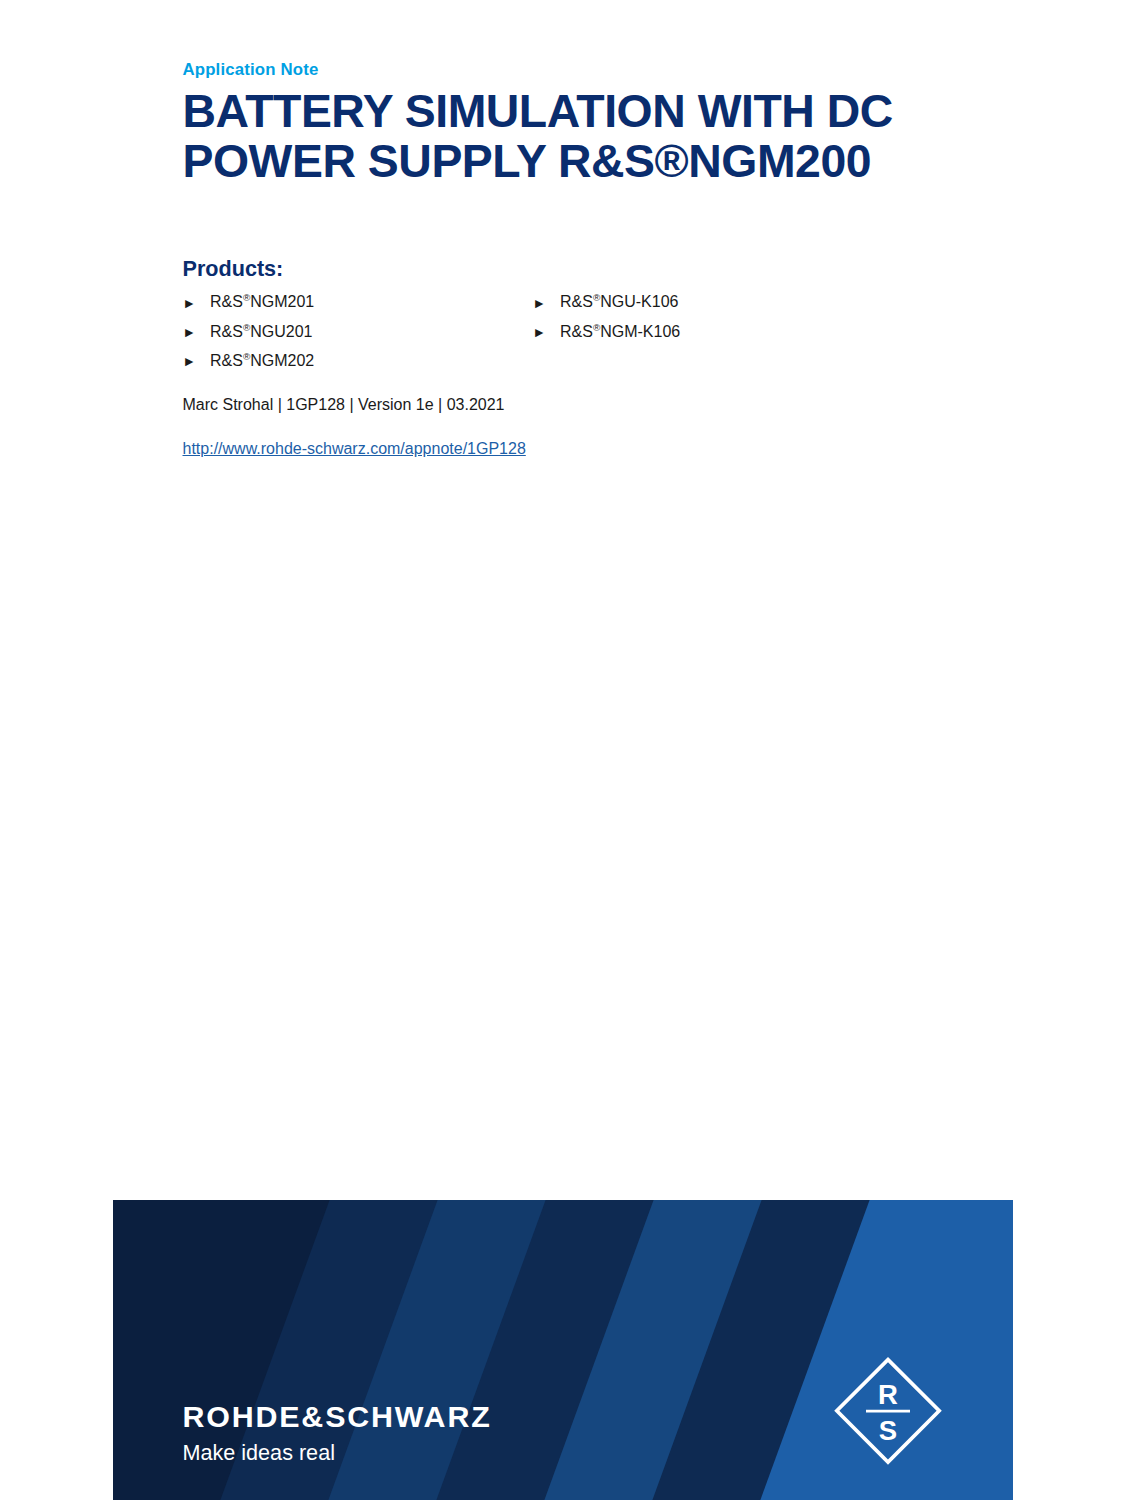Application Note
BATTERY SIMULATION WITH DC POWER SUPPLY R&S®NGM200
Products:
►R&S®NGM201
►R&S®NGU201
►R&S®NGM202
►R&S®NGU-K106
►R&S®NGM-K106
Marc Strohal | 1GP128 | Version 1e | 03.2021
http://www.rohde-schwarz.com/appnote/1GP128
ROHDE&SCHWARZ
Make ideas real
R S